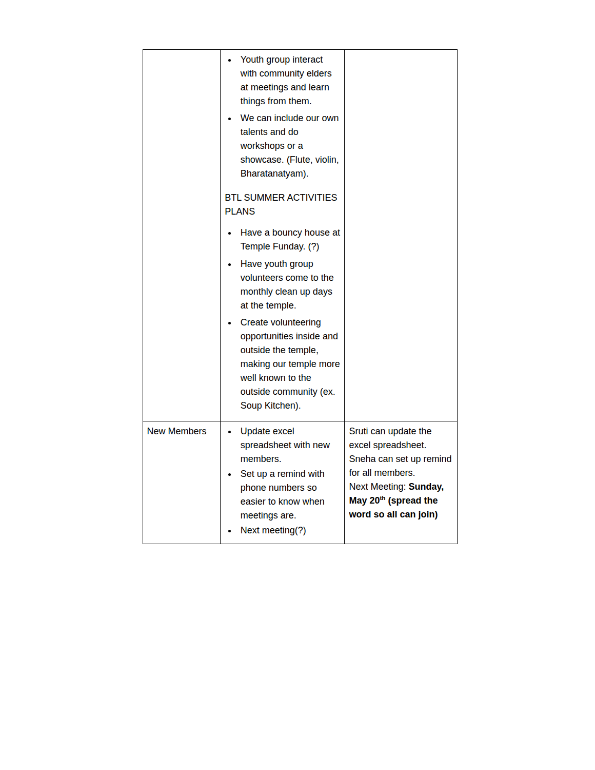| | Youth group interact with community elders at meetings and learn things from them. We can include our own talents and do workshops or a showcase. (Flute, violin, Bharatanatyam). BTL SUMMER ACTIVITIES PLANS Have a bouncy house at Temple Funday. (?) Have youth group volunteers come to the monthly clean up days at the temple. Create volunteering opportunities inside and outside the temple, making our temple more well known to the outside community (ex. Soup Kitchen). | |
| New Members | Update excel spreadsheet with new members. Set up a remind with phone numbers so easier to know when meetings are. Next meeting(?) | Sruti can update the excel spreadsheet. Sneha can set up remind for all members. Next Meeting: Sunday, May 20 th (spread the word so all can join) |